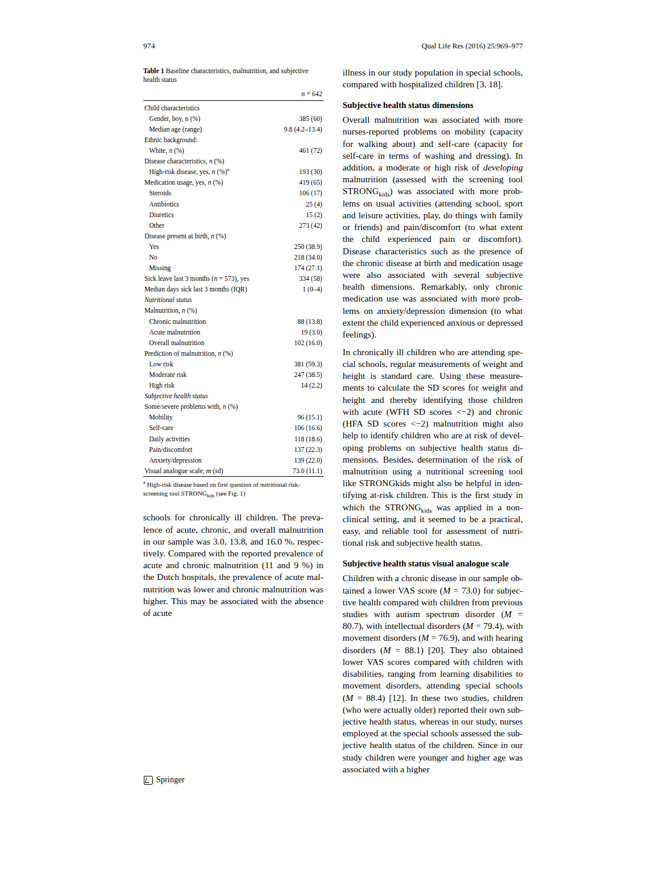974
Qual Life Res (2016) 25:969–977
Table 1 Baseline characteristics, malnutrition, and subjective health status
| | n = 642 |
| --- | --- |
| Child characteristics | |
| Gender, boy, n (%) | 385 (60) |
| Median age (range) | 9.8 (4.2–13.4) |
| Ethnic background: | |
| White, n (%) | 461 (72) |
| Disease characteristics, n (%) | |
| High-risk disease, yes, n (%) a | 193 (30) |
| Medication usage, yes, n (%) | 419 (65) |
| Steroids | 106 (17) |
| Antibiotics | 25 (4) |
| Diuretics | 15 (2) |
| Other | 273 (42) |
| Disease present at birth, n (%) | |
| Yes | 250 (38.9) |
| No | 218 (34.0) |
| Missing | 174 (27.1) |
| Sick leave last 3 months ( n = 573), yes | 334 (58) |
| Median days sick last 3 months (IQR) | 1 (0–4) |
| Nutritional status | |
| Malnutrition, n (%) | |
| Chronic malnutrition | 88 (13.8) |
| Acute malnutrition | 19 (3.0) |
| Overall malnutrition | 102 (16.0) |
| Prediction of malnutrition, n (%) | |
| Low risk | 381 (59.3) |
| Moderate risk | 247 (38.5) |
| High risk | 14 (2.2) |
| Subjective health status | |
| Some/severe problems with, n (%) | |
| Mobility | 96 (15.1) |
| Self-care | 106 (16.6) |
| Daily activities | 118 (18.6) |
| Pain/discomfort | 137 (22.3) |
| Anxiety/depression | 139 (22.0) |
| Visual analogue scale, m (sd) | 73.0 (11.1) |
a High-risk disease based on first question of nutritional risk-screening tool STRONGkids (see Fig. 1)
schools for chronically ill children. The prevalence of acute, chronic, and overall malnutrition in our sample was 3.0, 13.8, and 16.0 %, respectively. Compared with the reported prevalence of acute and chronic malnutrition (11 and 9 %) in the Dutch hospitals, the prevalence of acute malnutrition was lower and chronic malnutrition was higher. This may be associated with the absence of acute
illness in our study population in special schools, compared with hospitalized children [3, 18].
Subjective health status dimensions
Overall malnutrition was associated with more nurses-reported problems on mobility (capacity for walking about) and self-care (capacity for self-care in terms of washing and dressing). In addition, a moderate or high risk of developing malnutrition (assessed with the screening tool STRONGkids) was associated with more problems on usual activities (attending school, sport and leisure activities, play, do things with family or friends) and pain/discomfort (to what extent the child experienced pain or discomfort). Disease characteristics such as the presence of the chronic disease at birth and medication usage were also associated with several subjective health dimensions. Remarkably, only chronic medication use was associated with more problems on anxiety/depression dimension (to what extent the child experienced anxious or depressed feelings).
In chronically ill children who are attending special schools, regular measurements of weight and height is standard care. Using these measurements to calculate the SD scores for weight and height and thereby identifying those children with acute (WFH SD scores <−2) and chronic (HFA SD scores <−2) malnutrition might also help to identify children who are at risk of developing problems on subjective health status dimensions. Besides, determination of the risk of malnutrition using a nutritional screening tool like STRONGkids might also be helpful in identifying at-risk children. This is the first study in which the STRONGkids was applied in a non-clinical setting, and it seemed to be a practical, easy, and reliable tool for assessment of nutritional risk and subjective health status.
Subjective health status visual analogue scale
Children with a chronic disease in our sample obtained a lower VAS score (M = 73.0) for subjective health compared with children from previous studies with autism spectrum disorder (M = 80.7), with intellectual disorders (M = 79.4), with movement disorders (M = 76.9), and with hearing disorders (M = 88.1) [20]. They also obtained lower VAS scores compared with children with disabilities, ranging from learning disabilities to movement disorders, attending special schools (M = 88.4) [12]. In these two studies, children (who were actually older) reported their own subjective health status, whereas in our study, nurses employed at the special schools assessed the subjective health status of the children. Since in our study children were younger and higher age was associated with a higher
Springer